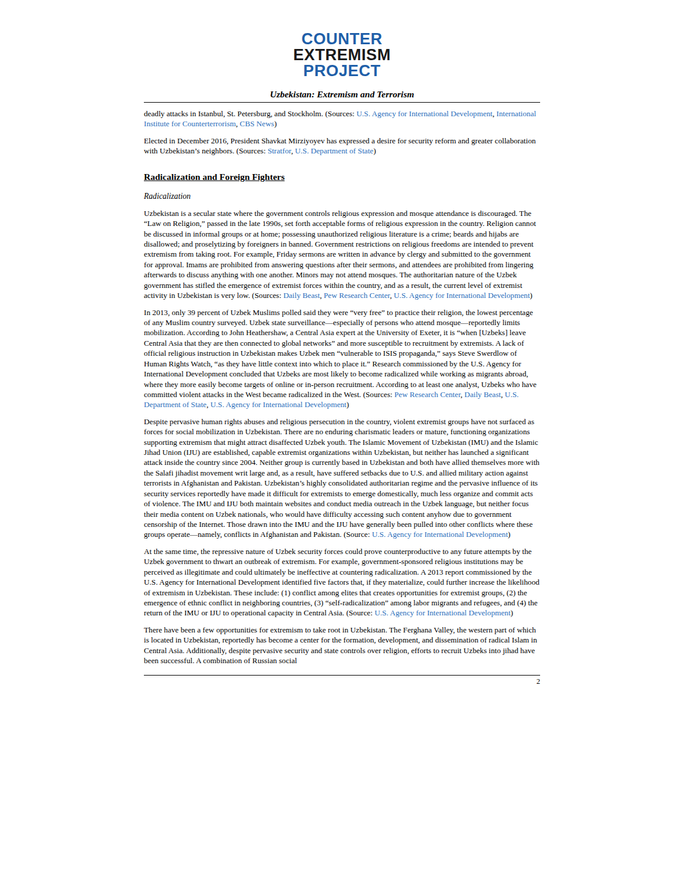COUNTER EXTREMISM PROJECT
Uzbekistan: Extremism and Terrorism
deadly attacks in Istanbul, St. Petersburg, and Stockholm. (Sources: U.S. Agency for International Development, International Institute for Counterterrorism, CBS News)
Elected in December 2016, President Shavkat Mirziyoyev has expressed a desire for security reform and greater collaboration with Uzbekistan’s neighbors. (Sources: Stratfor, U.S. Department of State)
Radicalization and Foreign Fighters
Radicalization
Uzbekistan is a secular state where the government controls religious expression and mosque attendance is discouraged. The “Law on Religion,” passed in the late 1990s, set forth acceptable forms of religious expression in the country. Religion cannot be discussed in informal groups or at home; possessing unauthorized religious literature is a crime; beards and hijabs are disallowed; and proselytizing by foreigners in banned. Government restrictions on religious freedoms are intended to prevent extremism from taking root. For example, Friday sermons are written in advance by clergy and submitted to the government for approval. Imams are prohibited from answering questions after their sermons, and attendees are prohibited from lingering afterwards to discuss anything with one another. Minors may not attend mosques. The authoritarian nature of the Uzbek government has stifled the emergence of extremist forces within the country, and as a result, the current level of extremist activity in Uzbekistan is very low. (Sources: Daily Beast, Pew Research Center, U.S. Agency for International Development)
In 2013, only 39 percent of Uzbek Muslims polled said they were “very free” to practice their religion, the lowest percentage of any Muslim country surveyed. Uzbek state surveillance—especially of persons who attend mosque—reportedly limits mobilization. According to John Heathershaw, a Central Asia expert at the University of Exeter, it is “when [Uzbeks] leave Central Asia that they are then connected to global networks” and more susceptible to recruitment by extremists. A lack of official religious instruction in Uzbekistan makes Uzbek men “vulnerable to ISIS propaganda,” says Steve Swerdlow of Human Rights Watch, “as they have little context into which to place it.” Research commissioned by the U.S. Agency for International Development concluded that Uzbeks are most likely to become radicalized while working as migrants abroad, where they more easily become targets of online or in-person recruitment. According to at least one analyst, Uzbeks who have committed violent attacks in the West became radicalized in the West. (Sources: Pew Research Center, Daily Beast, U.S. Department of State, U.S. Agency for International Development)
Despite pervasive human rights abuses and religious persecution in the country, violent extremist groups have not surfaced as forces for social mobilization in Uzbekistan. There are no enduring charismatic leaders or mature, functioning organizations supporting extremism that might attract disaffected Uzbek youth. The Islamic Movement of Uzbekistan (IMU) and the Islamic Jihad Union (IJU) are established, capable extremist organizations within Uzbekistan, but neither has launched a significant attack inside the country since 2004. Neither group is currently based in Uzbekistan and both have allied themselves more with the Salafi jihadist movement writ large and, as a result, have suffered setbacks due to U.S. and allied military action against terrorists in Afghanistan and Pakistan. Uzbekistan’s highly consolidated authoritarian regime and the pervasive influence of its security services reportedly have made it difficult for extremists to emerge domestically, much less organize and commit acts of violence. The IMU and IJU both maintain websites and conduct media outreach in the Uzbek language, but neither focus their media content on Uzbek nationals, who would have difficulty accessing such content anyhow due to government censorship of the Internet. Those drawn into the IMU and the IJU have generally been pulled into other conflicts where these groups operate—namely, conflicts in Afghanistan and Pakistan. (Source: U.S. Agency for International Development)
At the same time, the repressive nature of Uzbek security forces could prove counterproductive to any future attempts by the Uzbek government to thwart an outbreak of extremism. For example, government-sponsored religious institutions may be perceived as illegitimate and could ultimately be ineffective at countering radicalization. A 2013 report commissioned by the U.S. Agency for International Development identified five factors that, if they materialize, could further increase the likelihood of extremism in Uzbekistan. These include: (1) conflict among elites that creates opportunities for extremist groups, (2) the emergence of ethnic conflict in neighboring countries, (3) “self-radicalization” among labor migrants and refugees, and (4) the return of the IMU or IJU to operational capacity in Central Asia. (Source: U.S. Agency for International Development)
There have been a few opportunities for extremism to take root in Uzbekistan. The Ferghana Valley, the western part of which is located in Uzbekistan, reportedly has become a center for the formation, development, and dissemination of radical Islam in Central Asia. Additionally, despite pervasive security and state controls over religion, efforts to recruit Uzbeks into jihad have been successful. A combination of Russian social
2